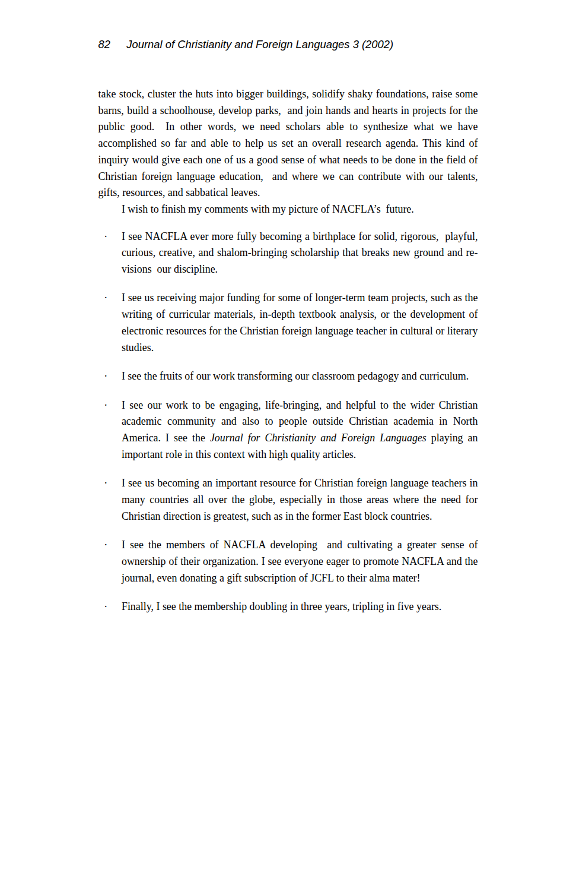82 Journal of Christianity and Foreign Languages 3 (2002)
take stock, cluster the huts into bigger buildings, solidify shaky foundations, raise some barns, build a schoolhouse, develop parks, and join hands and hearts in projects for the public good. In other words, we need scholars able to synthesize what we have accomplished so far and able to help us set an overall research agenda. This kind of inquiry would give each one of us a good sense of what needs to be done in the field of Christian foreign language education, and where we can contribute with our talents, gifts, resources, and sabbatical leaves.
I wish to finish my comments with my picture of NACFLA’s future.
I see NACFLA ever more fully becoming a birthplace for solid, rigorous, playful, curious, creative, and shalom-bringing scholarship that breaks new ground and re-visions our discipline.
I see us receiving major funding for some of longer-term team projects, such as the writing of curricular materials, in-depth textbook analysis, or the development of electronic resources for the Christian foreign language teacher in cultural or literary studies.
I see the fruits of our work transforming our classroom pedagogy and curriculum.
I see our work to be engaging, life-bringing, and helpful to the wider Christian academic community and also to people outside Christian academia in North America. I see the Journal for Christianity and Foreign Languages playing an important role in this context with high quality articles.
I see us becoming an important resource for Christian foreign language teachers in many countries all over the globe, especially in those areas where the need for Christian direction is greatest, such as in the former East block countries.
I see the members of NACFLA developing and cultivating a greater sense of ownership of their organization. I see everyone eager to promote NACFLA and the journal, even donating a gift subscription of JCFL to their alma mater!
Finally, I see the membership doubling in three years, tripling in five years.